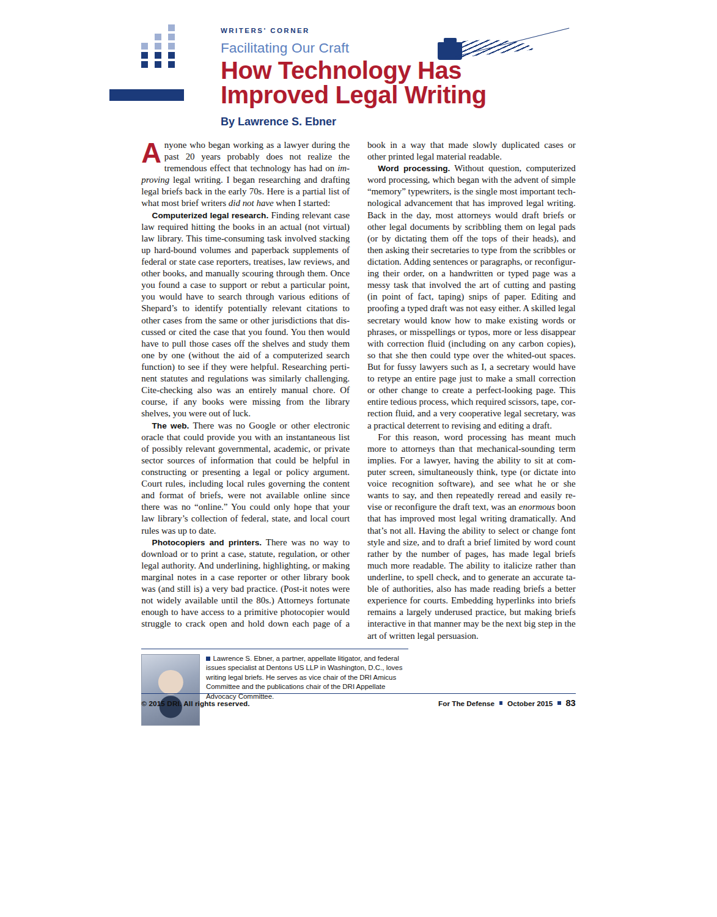Writers’ Corner
Facilitating Our Craft
How Technology Has
Improved Legal Writing
By Lawrence S. Ebner
Anyone who began working as a lawyer during the past 20 years probably does not realize the tremendous effect that technology has had on improving legal writing. I began researching and drafting legal briefs back in the early 70s. Here is a partial list of what most brief writers did not have when I started:
Computerized legal research. Finding relevant case law required hitting the books in an actual (not virtual) law library. This time-consuming task involved stacking up hard-bound volumes and paperback supplements of federal or state case reporters, treatises, law reviews, and other books, and manually scouring through them. Once you found a case to support or rebut a particular point, you would have to search through various editions of Shepard’s to identify potentially relevant citations to other cases from the same or other jurisdictions that discussed or cited the case that you found. You then would have to pull those cases off the shelves and study them one by one (without the aid of a computerized search function) to see if they were helpful. Researching pertinent statutes and regulations was similarly challenging. Cite-checking also was an entirely manual chore. Of course, if any books were missing from the library shelves, you were out of luck.
The web. There was no Google or other electronic oracle that could provide you with an instantaneous list of possibly relevant governmental, academic, or private sector sources of information that could be helpful in constructing or presenting a legal or policy argument. Court rules, including local rules governing the content and format of briefs, were not available online since there was no “online.” You could only hope that your law library’s collection of federal, state, and local court rules was up to date.
Photocopiers and printers. There was no way to download or to print a case, statute, regulation, or other legal authority. And underlining, highlighting, or making marginal notes in a case reporter or other library book was (and still is) a very bad practice. (Post-it notes were not widely available until the 80s.) Attorneys fortunate enough to have access to a primitive photocopier would struggle to crack open and hold down each page of a book in a way that made slowly duplicated cases or other printed legal material readable.
Word processing. Without question, computerized word processing, which began with the advent of simple “memory” typewriters, is the single most important technological advancement that has improved legal writing. Back in the day, most attorneys would draft briefs or other legal documents by scribbling them on legal pads (or by dictating them off the tops of their heads), and then asking their secretaries to type from the scribbles or dictation. Adding sentences or paragraphs, or reconfiguring their order, on a handwritten or typed page was a messy task that involved the art of cutting and pasting (in point of fact, taping) snips of paper. Editing and proofing a typed draft was not easy either. A skilled legal secretary would know how to make existing words or phrases, or misspellings or typos, more or less disappear with correction fluid (including on any carbon copies), so that she then could type over the whited-out spaces. But for fussy lawyers such as I, a secretary would have to retype an entire page just to make a small correction or other change to create a perfect-looking page. This entire tedious process, which required scissors, tape, correction fluid, and a very cooperative legal secretary, was a practical deterrent to revising and editing a draft.
For this reason, word processing has meant much more to attorneys than that mechanical-sounding term implies. For a lawyer, having the ability to sit at computer screen, simultaneously think, type (or dictate into voice recognition software), and see what he or she wants to say, and then repeatedly reread and easily revise or reconfigure the draft text, was an enormous boon that has improved most legal writing dramatically. And that’s not all. Having the ability to select or change font style and size, and to draft a brief limited by word count rather by the number of pages, has made legal briefs much more readable. The ability to italicize rather than underline, to spell check, and to generate an accurate table of authorities, also has made reading briefs a better experience for courts. Embedding hyperlinks into briefs remains a largely underused practice, but making briefs interactive in that manner may be the next big step in the art of written legal persuasion.
Lawrence S. Ebner, a partner, appellate litigator, and federal issues specialist at Dentons US LLP in Washington, D.C., loves writing legal briefs. He serves as vice chair of the DRI Amicus Committee and the publications chair of the DRI Appellate Advocacy Committee.
© 2015 DRI. All rights reserved.
For The Defense October 2015 83